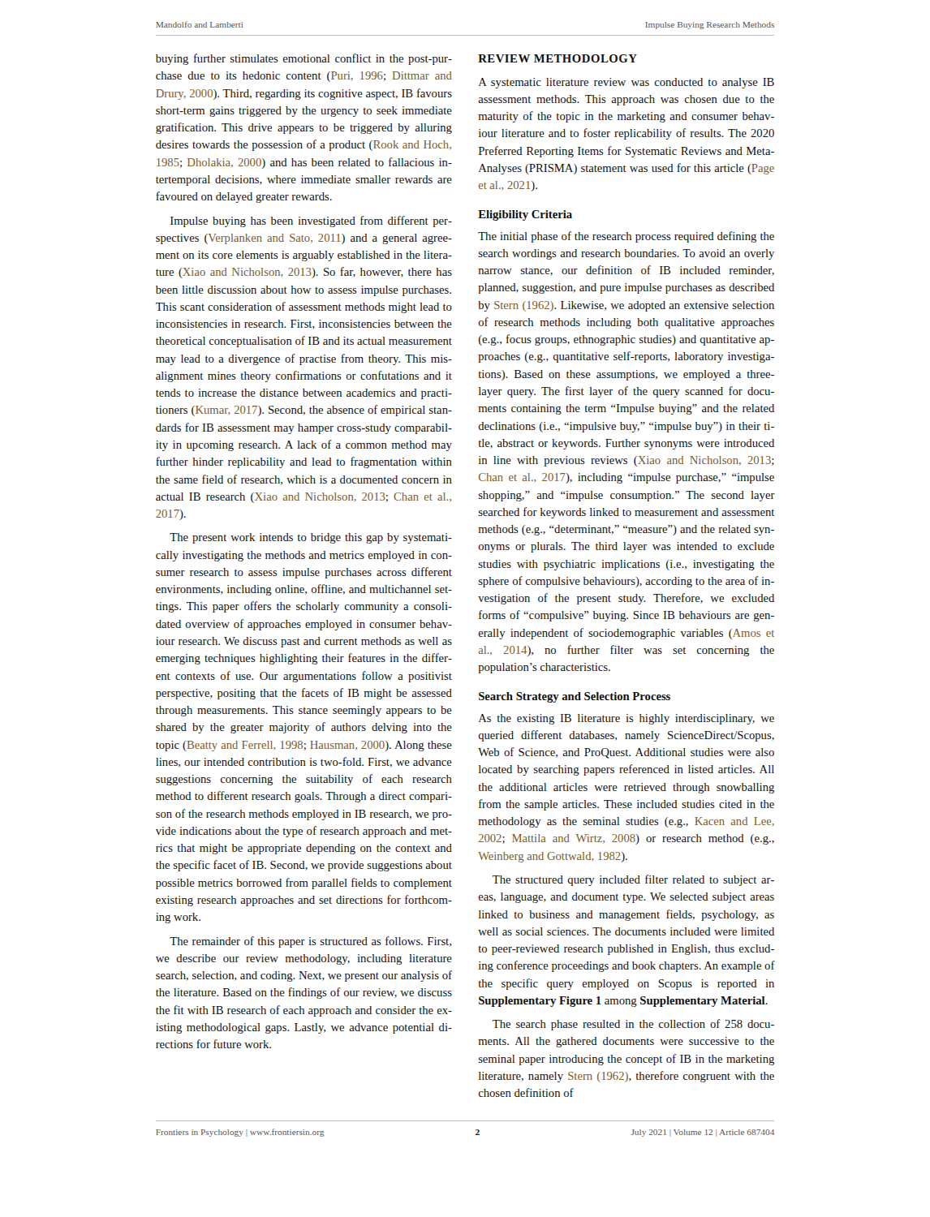Mandolfo and Lamberti Impulse Buying Research Methods
buying further stimulates emotional conflict in the post-purchase due to its hedonic content (Puri, 1996; Dittmar and Drury, 2000). Third, regarding its cognitive aspect, IB favours short-term gains triggered by the urgency to seek immediate gratification. This drive appears to be triggered by alluring desires towards the possession of a product (Rook and Hoch, 1985; Dholakia, 2000) and has been related to fallacious intertemporal decisions, where immediate smaller rewards are favoured on delayed greater rewards.
Impulse buying has been investigated from different perspectives (Verplanken and Sato, 2011) and a general agreement on its core elements is arguably established in the literature (Xiao and Nicholson, 2013). So far, however, there has been little discussion about how to assess impulse purchases. This scant consideration of assessment methods might lead to inconsistencies in research. First, inconsistencies between the theoretical conceptualisation of IB and its actual measurement may lead to a divergence of practise from theory. This misalignment mines theory confirmations or confutations and it tends to increase the distance between academics and practitioners (Kumar, 2017). Second, the absence of empirical standards for IB assessment may hamper cross-study comparability in upcoming research. A lack of a common method may further hinder replicability and lead to fragmentation within the same field of research, which is a documented concern in actual IB research (Xiao and Nicholson, 2013; Chan et al., 2017).
The present work intends to bridge this gap by systematically investigating the methods and metrics employed in consumer research to assess impulse purchases across different environments, including online, offline, and multichannel settings. This paper offers the scholarly community a consolidated overview of approaches employed in consumer behaviour research. We discuss past and current methods as well as emerging techniques highlighting their features in the different contexts of use. Our argumentations follow a positivist perspective, positing that the facets of IB might be assessed through measurements. This stance seemingly appears to be shared by the greater majority of authors delving into the topic (Beatty and Ferrell, 1998; Hausman, 2000). Along these lines, our intended contribution is two-fold. First, we advance suggestions concerning the suitability of each research method to different research goals. Through a direct comparison of the research methods employed in IB research, we provide indications about the type of research approach and metrics that might be appropriate depending on the context and the specific facet of IB. Second, we provide suggestions about possible metrics borrowed from parallel fields to complement existing research approaches and set directions for forthcoming work.
The remainder of this paper is structured as follows. First, we describe our review methodology, including literature search, selection, and coding. Next, we present our analysis of the literature. Based on the findings of our review, we discuss the fit with IB research of each approach and consider the existing methodological gaps. Lastly, we advance potential directions for future work.
Review Methodology
A systematic literature review was conducted to analyse IB assessment methods. This approach was chosen due to the maturity of the topic in the marketing and consumer behaviour literature and to foster replicability of results. The 2020 Preferred Reporting Items for Systematic Reviews and Meta-Analyses (PRISMA) statement was used for this article (Page et al., 2021).
Eligibility Criteria
The initial phase of the research process required defining the search wordings and research boundaries. To avoid an overly narrow stance, our definition of IB included reminder, planned, suggestion, and pure impulse purchases as described by Stern (1962). Likewise, we adopted an extensive selection of research methods including both qualitative approaches (e.g., focus groups, ethnographic studies) and quantitative approaches (e.g., quantitative self-reports, laboratory investigations). Based on these assumptions, we employed a three-layer query. The first layer of the query scanned for documents containing the term “Impulse buying” and the related declinations (i.e., “impulsive buy,” “impulse buy”) in their title, abstract or keywords. Further synonyms were introduced in line with previous reviews (Xiao and Nicholson, 2013; Chan et al., 2017), including “impulse purchase,” “impulse shopping,” and “impulse consumption.” The second layer searched for keywords linked to measurement and assessment methods (e.g., “determinant,” “measure”) and the related synonyms or plurals. The third layer was intended to exclude studies with psychiatric implications (i.e., investigating the sphere of compulsive behaviours), according to the area of investigation of the present study. Therefore, we excluded forms of “compulsive” buying. Since IB behaviours are generally independent of sociodemographic variables (Amos et al., 2014), no further filter was set concerning the population’s characteristics.
Search Strategy and Selection Process
As the existing IB literature is highly interdisciplinary, we queried different databases, namely ScienceDirect/Scopus, Web of Science, and ProQuest. Additional studies were also located by searching papers referenced in listed articles. All the additional articles were retrieved through snowballing from the sample articles. These included studies cited in the methodology as the seminal studies (e.g., Kacen and Lee, 2002; Mattila and Wirtz, 2008) or research method (e.g., Weinberg and Gottwald, 1982).
The structured query included filter related to subject areas, language, and document type. We selected subject areas linked to business and management fields, psychology, as well as social sciences. The documents included were limited to peer-reviewed research published in English, thus excluding conference proceedings and book chapters. An example of the specific query employed on Scopus is reported in Supplementary Figure 1 among Supplementary Material.
The search phase resulted in the collection of 258 documents. All the gathered documents were successive to the seminal paper introducing the concept of IB in the marketing literature, namely Stern (1962), therefore congruent with the chosen definition of
Frontiers in Psychology | www.frontiersin.org 2 July 2021 | Volume 12 | Article 687404